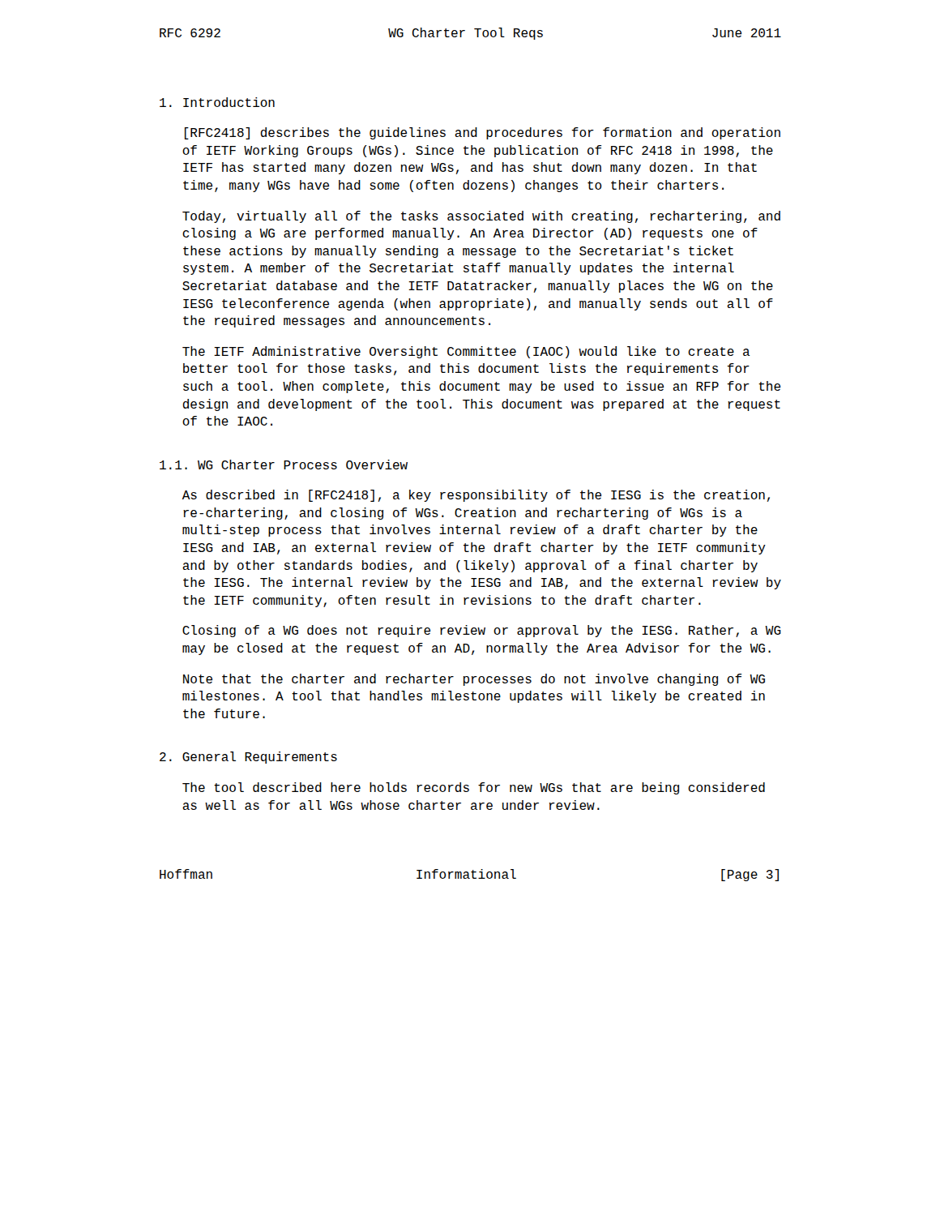RFC 6292 WG Charter Tool Reqs June 2011
1. Introduction
[RFC2418] describes the guidelines and procedures for formation and operation of IETF Working Groups (WGs). Since the publication of RFC 2418 in 1998, the IETF has started many dozen new WGs, and has shut down many dozen. In that time, many WGs have had some (often dozens) changes to their charters.
Today, virtually all of the tasks associated with creating, rechartering, and closing a WG are performed manually. An Area Director (AD) requests one of these actions by manually sending a message to the Secretariat's ticket system. A member of the Secretariat staff manually updates the internal Secretariat database and the IETF Datatracker, manually places the WG on the IESG teleconference agenda (when appropriate), and manually sends out all of the required messages and announcements.
The IETF Administrative Oversight Committee (IAOC) would like to create a better tool for those tasks, and this document lists the requirements for such a tool. When complete, this document may be used to issue an RFP for the design and development of the tool. This document was prepared at the request of the IAOC.
1.1. WG Charter Process Overview
As described in [RFC2418], a key responsibility of the IESG is the creation, re-chartering, and closing of WGs. Creation and rechartering of WGs is a multi-step process that involves internal review of a draft charter by the IESG and IAB, an external review of the draft charter by the IETF community and by other standards bodies, and (likely) approval of a final charter by the IESG. The internal review by the IESG and IAB, and the external review by the IETF community, often result in revisions to the draft charter.
Closing of a WG does not require review or approval by the IESG. Rather, a WG may be closed at the request of an AD, normally the Area Advisor for the WG.
Note that the charter and recharter processes do not involve changing of WG milestones. A tool that handles milestone updates will likely be created in the future.
2. General Requirements
The tool described here holds records for new WGs that are being considered as well as for all WGs whose charter are under review.
Hoffman Informational [Page 3]